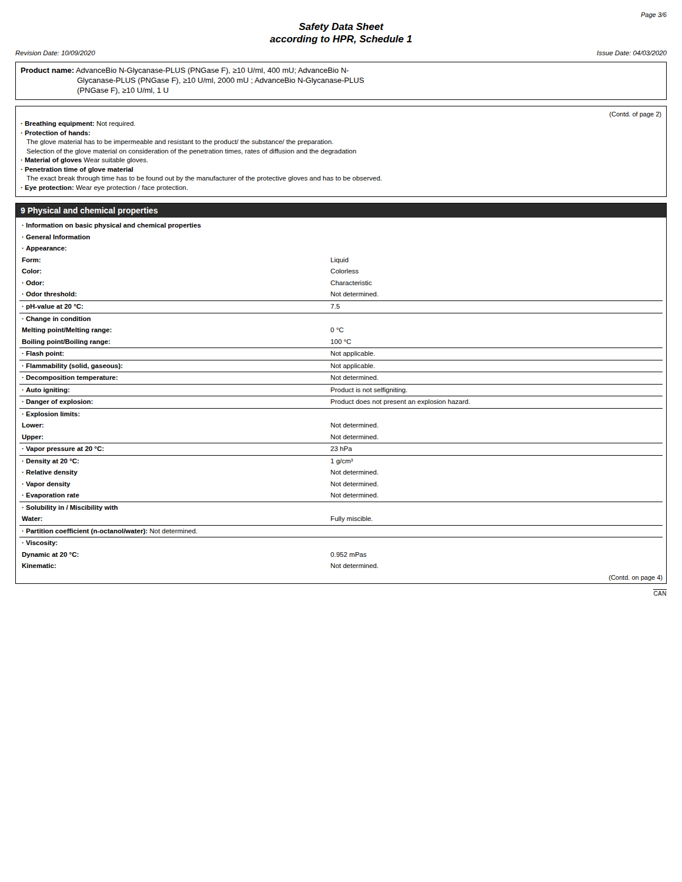Page 3/6
Safety Data Sheet
according to HPR, Schedule 1
Revision Date: 10/09/2020 Issue Date: 04/03/2020
Product name: AdvanceBio N-Glycanase-PLUS (PNGase F), ≥10 U/ml, 400 mU; AdvanceBio N- Glycanase-PLUS (PNGase F), ≥10 U/ml, 2000 mU ; AdvanceBio N-Glycanase-PLUS (PNGase F), ≥10 U/ml, 1 U
(Contd. of page 2)
Breathing equipment: Not required.
Protection of hands:
The glove material has to be impermeable and resistant to the product/ the substance/ the preparation.
Selection of the glove material on consideration of the penetration times, rates of diffusion and the degradation
Material of gloves Wear suitable gloves.
Penetration time of glove material
The exact break through time has to be found out by the manufacturer of the protective gloves and has to be observed.
Eye protection: Wear eye protection / face protection.
9 Physical and chemical properties
| Information on basic physical and chemical properties |
| General Information |
| Appearance: | |
| Form: | Liquid |
| Color: | Colorless |
| Odor: | Characteristic |
| Odor threshold: | Not determined. |
| pH-value at 20 °C: | 7.5 |
| Change in condition | |
| Melting point/Melting range: | 0 °C |
| Boiling point/Boiling range: | 100 °C |
| Flash point: | Not applicable. |
| Flammability (solid, gaseous): | Not applicable. |
| Decomposition temperature: | Not determined. |
| Auto igniting: | Product is not selfigniting. |
| Danger of explosion: | Product does not present an explosion hazard. |
| Explosion limits: | |
| Lower: | Not determined. |
| Upper: | Not determined. |
| Vapor pressure at 20 °C: | 23 hPa |
| Density at 20 °C: | 1 g/cm³ |
| Relative density | Not determined. |
| Vapor density | Not determined. |
| Evaporation rate | Not determined. |
| Solubility in / Miscibility with | |
| Water: | Fully miscible. |
| Partition coefficient (n-octanol/water): Not determined. |
| Viscosity: | |
| Dynamic at 20 °C: | 0.952 mPas |
| Kinematic: | Not determined. |
(Contd. on page 4)
CAN